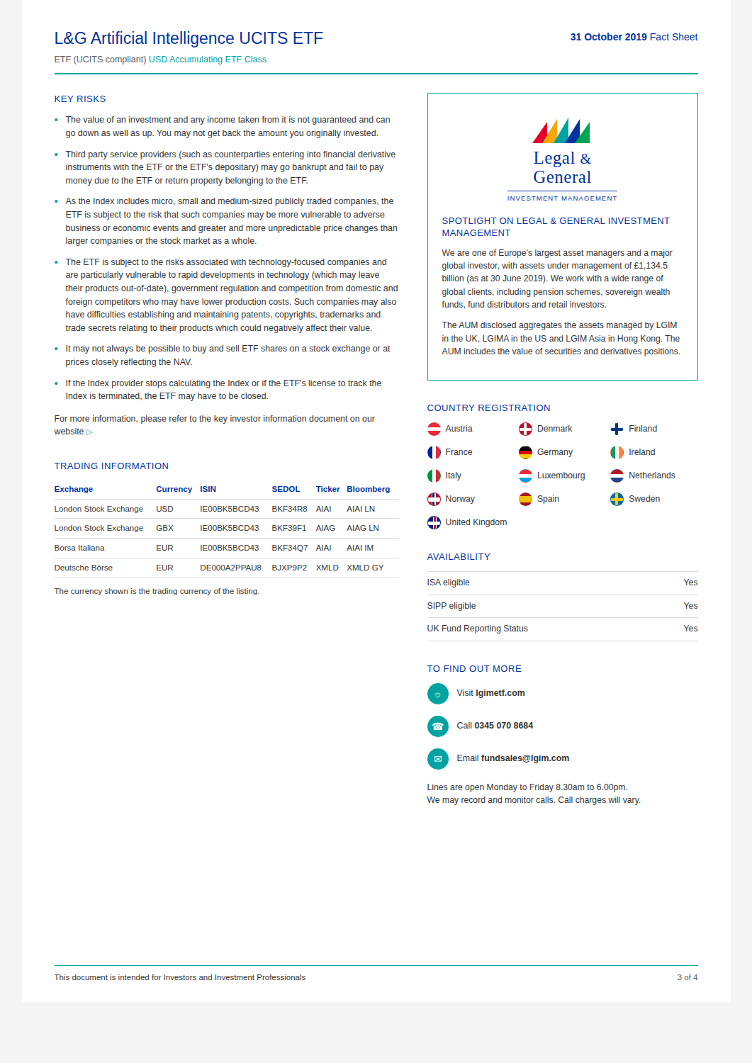L&G Artificial Intelligence UCITS ETF
ETF (UCITS compliant) USD Accumulating ETF Class
31 October 2019 Fact Sheet
Key risks
The value of an investment and any income taken from it is not guaranteed and can go down as well as up. You may not get back the amount you originally invested.
Third party service providers (such as counterparties entering into financial derivative instruments with the ETF or the ETF's depositary) may go bankrupt and fail to pay money due to the ETF or return property belonging to the ETF.
As the Index includes micro, small and medium-sized publicly traded companies, the ETF is subject to the risk that such companies may be more vulnerable to adverse business or economic events and greater and more unpredictable price changes than larger companies or the stock market as a whole.
The ETF is subject to the risks associated with technology-focused companies and are particularly vulnerable to rapid developments in technology (which may leave their products out-of-date), government regulation and competition from domestic and foreign competitors who may have lower production costs. Such companies may also have difficulties establishing and maintaining patents, copyrights, trademarks and trade secrets relating to their products which could negatively affect their value.
It may not always be possible to buy and sell ETF shares on a stock exchange or at prices closely reflecting the NAV.
If the Index provider stops calculating the Index or if the ETF's license to track the Index is terminated, the ETF may have to be closed.
For more information, please refer to the key investor information document on our website ▷
Trading information
| Exchange | Currency | ISIN | SEDOL | Ticker | Bloomberg |
| --- | --- | --- | --- | --- | --- |
| London Stock Exchange | USD | IE00BK5BCD43 | BKF34R8 | AIAI | AIAI LN |
| London Stock Exchange | GBX | IE00BK5BCD43 | BKF39F1 | AIAG | AIAG LN |
| Borsa Italiana | EUR | IE00BK5BCD43 | BKF34Q7 | AIAI | AIAI IM |
| Deutsche Börse | EUR | DE000A2PPAU8 | BJXP9P2 | XMLD | XMLD GY |
The currency shown is the trading currency of the listing.
Legal &
General
INVESTMENT MANAGEMENT
Spotlight on Legal & General Investment Management
We are one of Europe's largest asset managers and a major global investor, with assets under management of £1,134.5 billion (as at 30 June 2019). We work with a wide range of global clients, including pension schemes, sovereign wealth funds, fund distributors and retail investors.
The AUM disclosed aggregates the assets managed by LGIM in the UK, LGIMA in the US and LGIM Asia in Hong Kong. The AUM includes the value of securities and derivatives positions.
Country registration
Austria
Denmark
Finland
France
Germany
Ireland
Italy
Luxembourg
Netherlands
Norway
Spain
Sweden
United Kingdom
Availability
| ISA eligible | Yes |
| SIPP eligible | Yes |
| UK Fund Reporting Status | Yes |
To find out more
☼ Visit lgimetf.com
☎ Call 0345 070 8684
✉ Email fundsales@lgim.com
Lines are open Monday to Friday 8.30am to 6.00pm.
We may record and monitor calls. Call charges will vary.
This document is intended for Investors and Investment Professionals
3 of 4